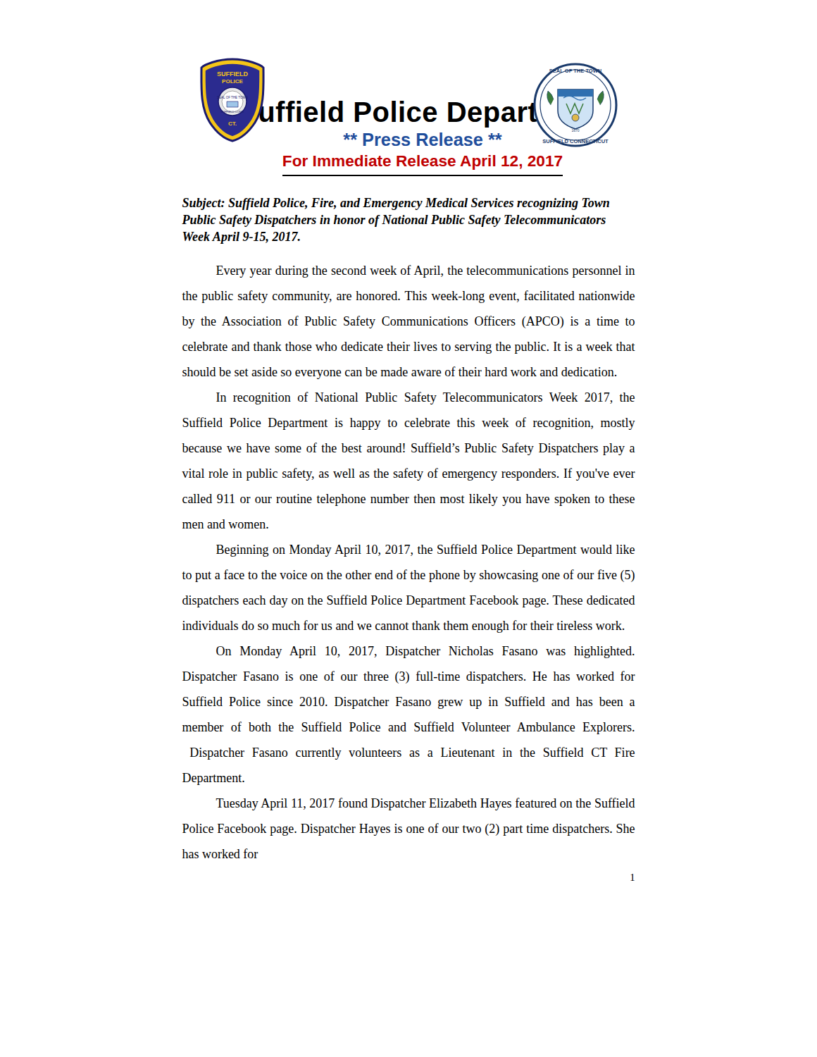SUFFIELD POLICE SEAL OF THE TOWN SUFFIELD CONN. CT.
SEAL OF THE TOWN SUFFIELD CONNECTICUT 1670
Suffield Police Department
** Press Release **
For Immediate Release April 12, 2017
Subject: Suffield Police, Fire, and Emergency Medical Services recognizing Town Public Safety Dispatchers in honor of National Public Safety Telecommunicators Week April 9-15, 2017.
Every year during the second week of April, the telecommunications personnel in the public safety community, are honored. This week-long event, facilitated nationwide by the Association of Public Safety Communications Officers (APCO) is a time to celebrate and thank those who dedicate their lives to serving the public. It is a week that should be set aside so everyone can be made aware of their hard work and dedication.
In recognition of National Public Safety Telecommunicators Week 2017, the Suffield Police Department is happy to celebrate this week of recognition, mostly because we have some of the best around! Suffield’s Public Safety Dispatchers play a vital role in public safety, as well as the safety of emergency responders. If you've ever called 911 or our routine telephone number then most likely you have spoken to these men and women.
Beginning on Monday April 10, 2017, the Suffield Police Department would like to put a face to the voice on the other end of the phone by showcasing one of our five (5) dispatchers each day on the Suffield Police Department Facebook page. These dedicated individuals do so much for us and we cannot thank them enough for their tireless work.
On Monday April 10, 2017, Dispatcher Nicholas Fasano was highlighted. Dispatcher Fasano is one of our three (3) full-time dispatchers. He has worked for Suffield Police since 2010. Dispatcher Fasano grew up in Suffield and has been a member of both the Suffield Police and Suffield Volunteer Ambulance Explorers. Dispatcher Fasano currently volunteers as a Lieutenant in the Suffield CT Fire Department.
Tuesday April 11, 2017 found Dispatcher Elizabeth Hayes featured on the Suffield Police Facebook page. Dispatcher Hayes is one of our two (2) part time dispatchers. She has worked for
1